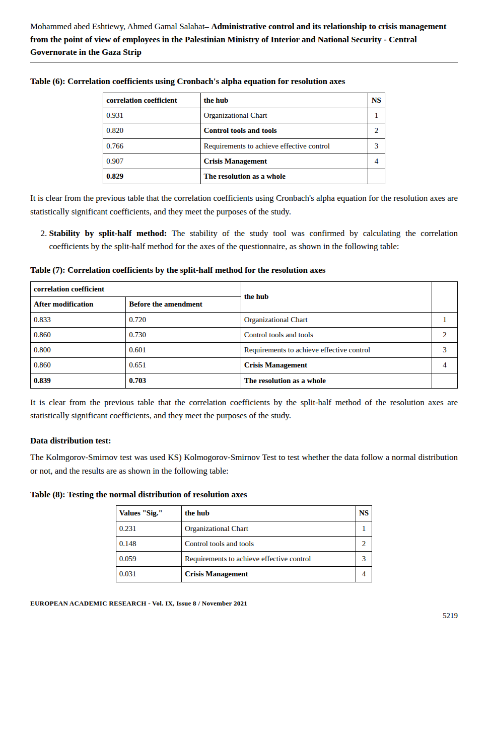Mohammed abed Eshtiewy, Ahmed Gamal Salahat– Administrative control and its relationship to crisis management from the point of view of employees in the Palestinian Ministry of Interior and National Security - Central Governorate in the Gaza Strip
Table (6): Correlation coefficients using Cronbach's alpha equation for resolution axes
| correlation coefficient | the hub | NS |
| --- | --- | --- |
| 0.931 | Organizational Chart | 1 |
| 0.820 | Control tools and tools | 2 |
| 0.766 | Requirements to achieve effective control | 3 |
| 0.907 | Crisis Management | 4 |
| 0.829 | The resolution as a whole | |
It is clear from the previous table that the correlation coefficients using Cronbach's alpha equation for the resolution axes are statistically significant coefficients, and they meet the purposes of the study.
Stability by split-half method: The stability of the study tool was confirmed by calculating the correlation coefficients by the split-half method for the axes of the questionnaire, as shown in the following table:
Table (7): Correlation coefficients by the split-half method for the resolution axes
| correlation coefficient | the hub | |
| --- | --- | --- |
| After modification | Before the amendment |
| 0.833 | 0.720 | Organizational Chart | 1 |
| 0.860 | 0.730 | Control tools and tools | 2 |
| 0.800 | 0.601 | Requirements to achieve effective control | 3 |
| 0.860 | 0.651 | Crisis Management | 4 |
| 0.839 | 0.703 | The resolution as a whole | |
It is clear from the previous table that the correlation coefficients by the split-half method of the resolution axes are statistically significant coefficients, and they meet the purposes of the study.
Data distribution test:
The Kolmgorov-Smirnov test was used KS) Kolmogorov-Smirnov Test to test whether the data follow a normal distribution or not, and the results are as shown in the following table:
Table (8): Testing the normal distribution of resolution axes
| Values "Sig." | the hub | NS |
| --- | --- | --- |
| 0.231 | Organizational Chart | 1 |
| 0.148 | Control tools and tools | 2 |
| 0.059 | Requirements to achieve effective control | 3 |
| 0.031 | Crisis Management | 4 |
EUROPEAN ACADEMIC RESEARCH - Vol. IX, Issue 8 / November 2021
5219